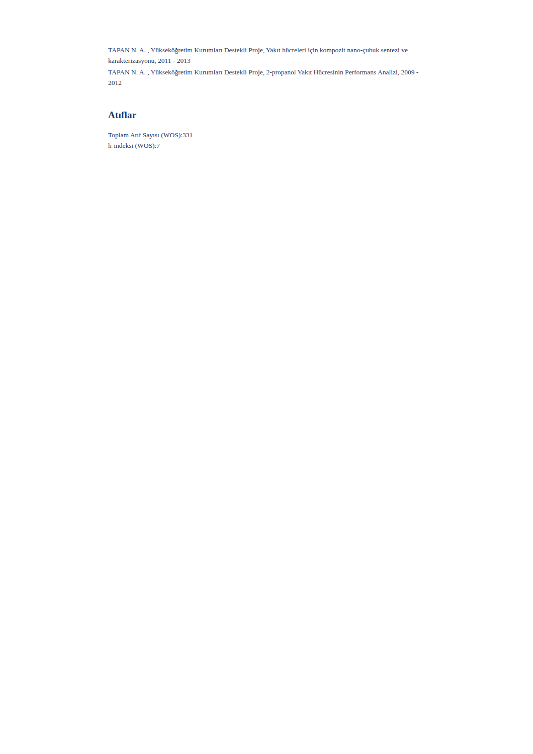TAPAN N. A. , Yükseköğretim Kurumları Destekli Proje, Yakıt hücreleri için kompozit nano-çubuk sentezi ve karakterizasyonu, 2011 - 2013
TAPAN N. A. , Yükseköğretim Kurumları Destekli Proje, 2-propanol Yakıt Hücresinin Performans Analizi, 2009 - 2012
Atıflar
Toplam Atıf Sayısı (WOS):331
h-indeksi (WOS):7